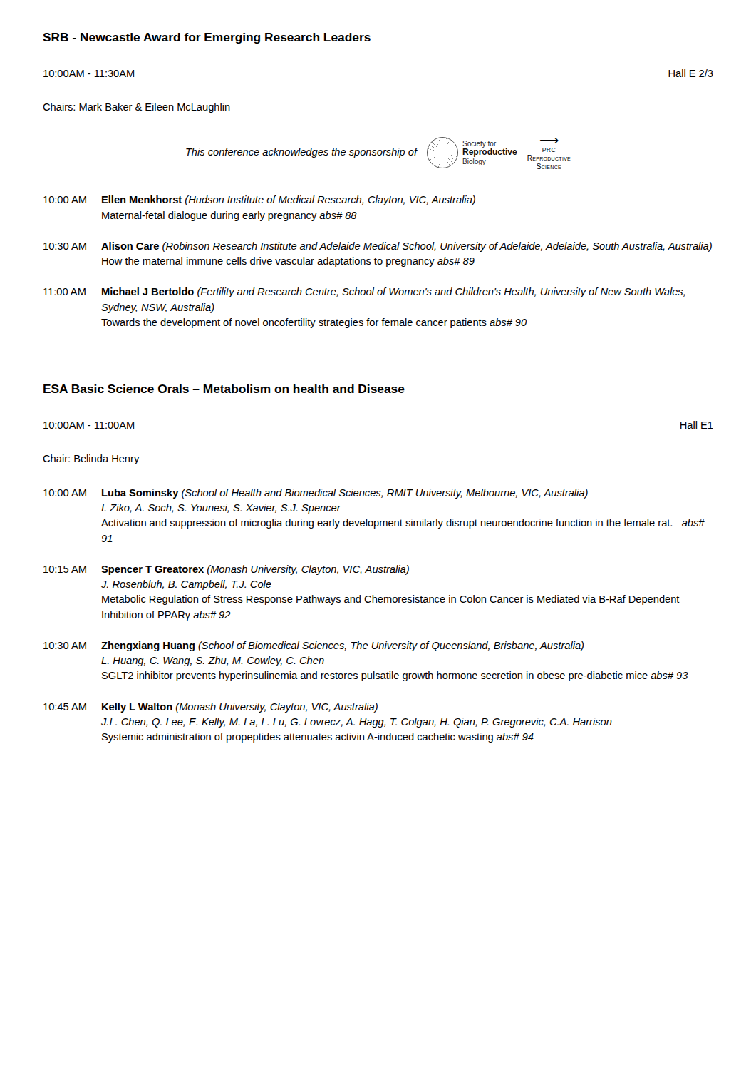SRB - Newcastle Award for Emerging Research Leaders
10:00AM - 11:30AM Hall E 2/3
Chairs: Mark Baker & Eileen McLaughlin
This conference acknowledges the sponsorship of Society for
Reproductive
Biology ⟶
PRC
Reproductive
Science
| 10:00 AM | Ellen Menkhorst (Hudson Institute of Medical Research, Clayton, VIC, Australia) Maternal-fetal dialogue during early pregnancy abs# 88 |
| 10:30 AM | Alison Care (Robinson Research Institute and Adelaide Medical School, University of Adelaide, Adelaide, South Australia, Australia) How the maternal immune cells drive vascular adaptations to pregnancy abs# 89 |
| 11:00 AM | Michael J Bertoldo (Fertility and Research Centre, School of Women's and Children's Health, University of New South Wales, Sydney, NSW, Australia) Towards the development of novel oncofertility strategies for female cancer patients abs# 90 |
ESA Basic Science Orals – Metabolism on health and Disease
10:00AM - 11:00AM Hall E1
Chair: Belinda Henry
| 10:00 AM | Luba Sominsky (School of Health and Biomedical Sciences, RMIT University, Melbourne, VIC, Australia) I. Ziko, A. Soch, S. Younesi, S. Xavier, S.J. Spencer Activation and suppression of microglia during early development similarly disrupt neuroendocrine function in the female rat. abs# 91 |
| 10:15 AM | Spencer T Greatorex (Monash University, Clayton, VIC, Australia) J. Rosenbluh, B. Campbell, T.J. Cole Metabolic Regulation of Stress Response Pathways and Chemoresistance in Colon Cancer is Mediated via B-Raf Dependent Inhibition of PPARγ abs# 92 |
| 10:30 AM | Zhengxiang Huang (School of Biomedical Sciences, The University of Queensland, Brisbane, Australia) L. Huang, C. Wang, S. Zhu, M. Cowley, C. Chen SGLT2 inhibitor prevents hyperinsulinemia and restores pulsatile growth hormone secretion in obese pre-diabetic mice abs# 93 |
| 10:45 AM | Kelly L Walton (Monash University, Clayton, VIC, Australia) J.L. Chen, Q. Lee, E. Kelly, M. La, L. Lu, G. Lovrecz, A. Hagg, T. Colgan, H. Qian, P. Gregorevic, C.A. Harrison Systemic administration of propeptides attenuates activin A-induced cachetic wasting abs# 94 |